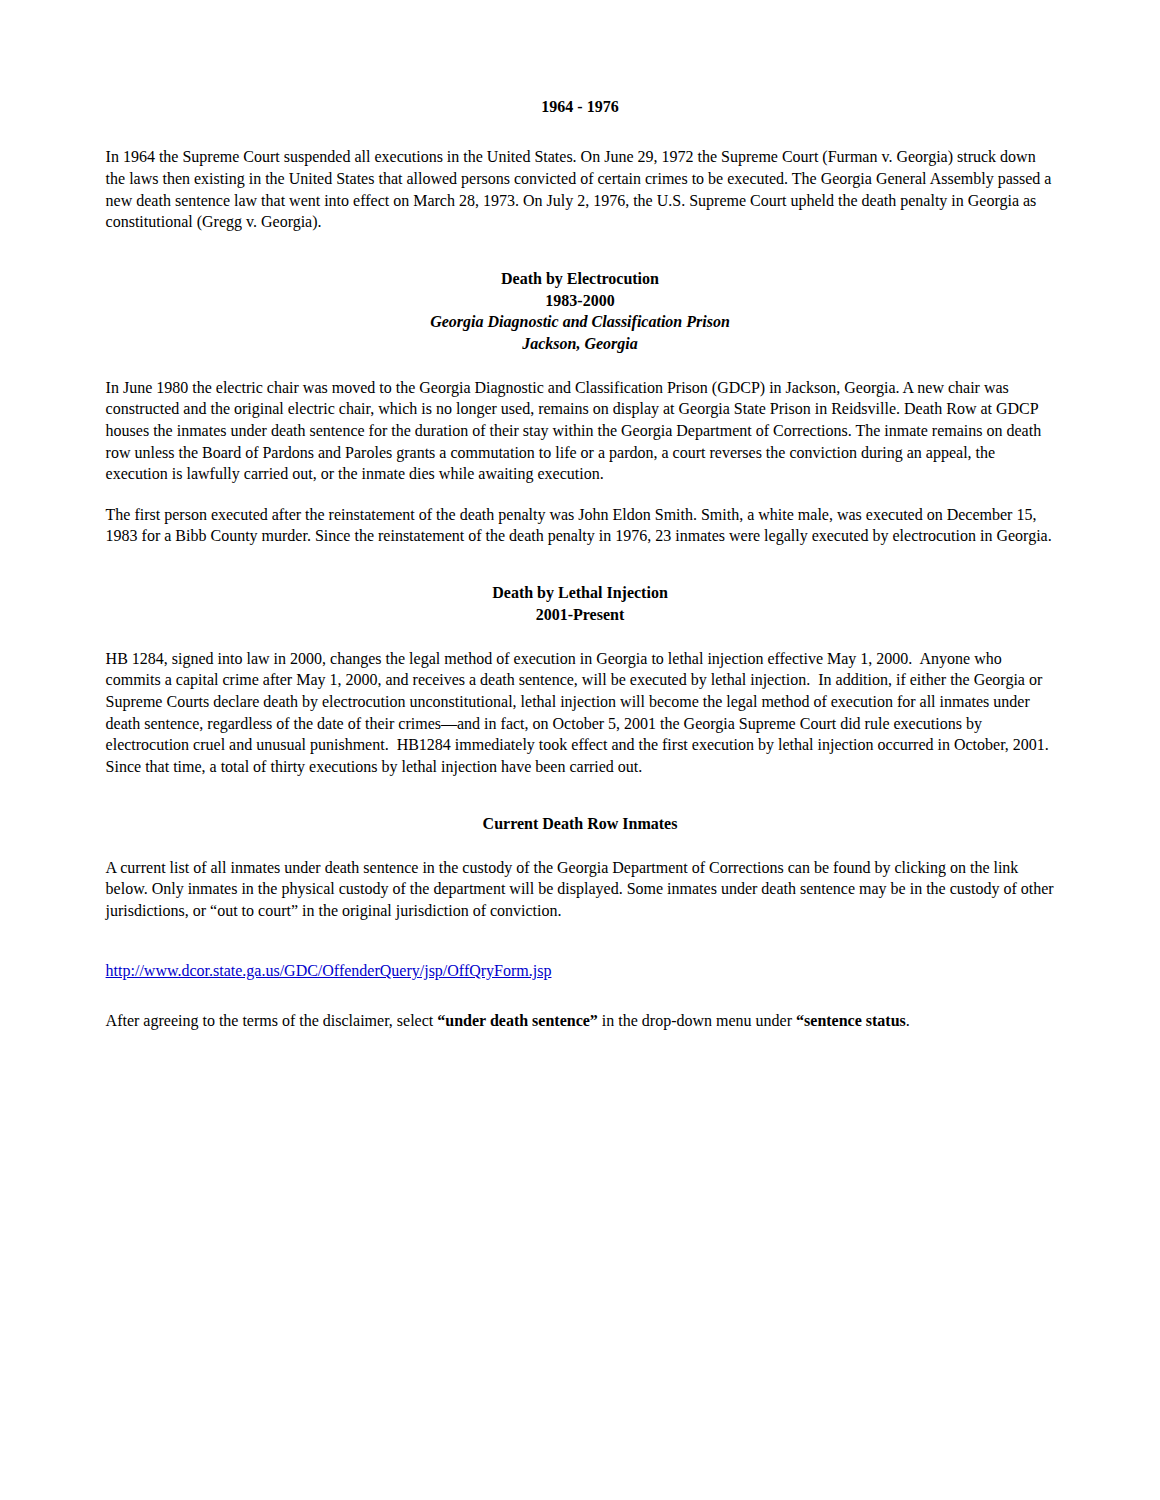1964 - 1976
In 1964 the Supreme Court suspended all executions in the United States. On June 29, 1972 the Supreme Court (Furman v. Georgia) struck down the laws then existing in the United States that allowed persons convicted of certain crimes to be executed. The Georgia General Assembly passed a new death sentence law that went into effect on March 28, 1973. On July 2, 1976, the U.S. Supreme Court upheld the death penalty in Georgia as constitutional (Gregg v. Georgia).
Death by Electrocution
1983-2000
Georgia Diagnostic and Classification Prison
Jackson, Georgia
In June 1980 the electric chair was moved to the Georgia Diagnostic and Classification Prison (GDCP) in Jackson, Georgia. A new chair was constructed and the original electric chair, which is no longer used, remains on display at Georgia State Prison in Reidsville. Death Row at GDCP houses the inmates under death sentence for the duration of their stay within the Georgia Department of Corrections. The inmate remains on death row unless the Board of Pardons and Paroles grants a commutation to life or a pardon, a court reverses the conviction during an appeal, the execution is lawfully carried out, or the inmate dies while awaiting execution.
The first person executed after the reinstatement of the death penalty was John Eldon Smith. Smith, a white male, was executed on December 15, 1983 for a Bibb County murder. Since the reinstatement of the death penalty in 1976, 23 inmates were legally executed by electrocution in Georgia.
Death by Lethal Injection
2001-Present
HB 1284, signed into law in 2000, changes the legal method of execution in Georgia to lethal injection effective May 1, 2000. Anyone who commits a capital crime after May 1, 2000, and receives a death sentence, will be executed by lethal injection. In addition, if either the Georgia or Supreme Courts declare death by electrocution unconstitutional, lethal injection will become the legal method of execution for all inmates under death sentence, regardless of the date of their crimes—and in fact, on October 5, 2001 the Georgia Supreme Court did rule executions by electrocution cruel and unusual punishment. HB1284 immediately took effect and the first execution by lethal injection occurred in October, 2001. Since that time, a total of thirty executions by lethal injection have been carried out.
Current Death Row Inmates
A current list of all inmates under death sentence in the custody of the Georgia Department of Corrections can be found by clicking on the link below. Only inmates in the physical custody of the department will be displayed. Some inmates under death sentence may be in the custody of other jurisdictions, or “out to court” in the original jurisdiction of conviction.
http://www.dcor.state.ga.us/GDC/OffenderQuery/jsp/OffQryForm.jsp
After agreeing to the terms of the disclaimer, select “under death sentence” in the drop-down menu under “sentence status.